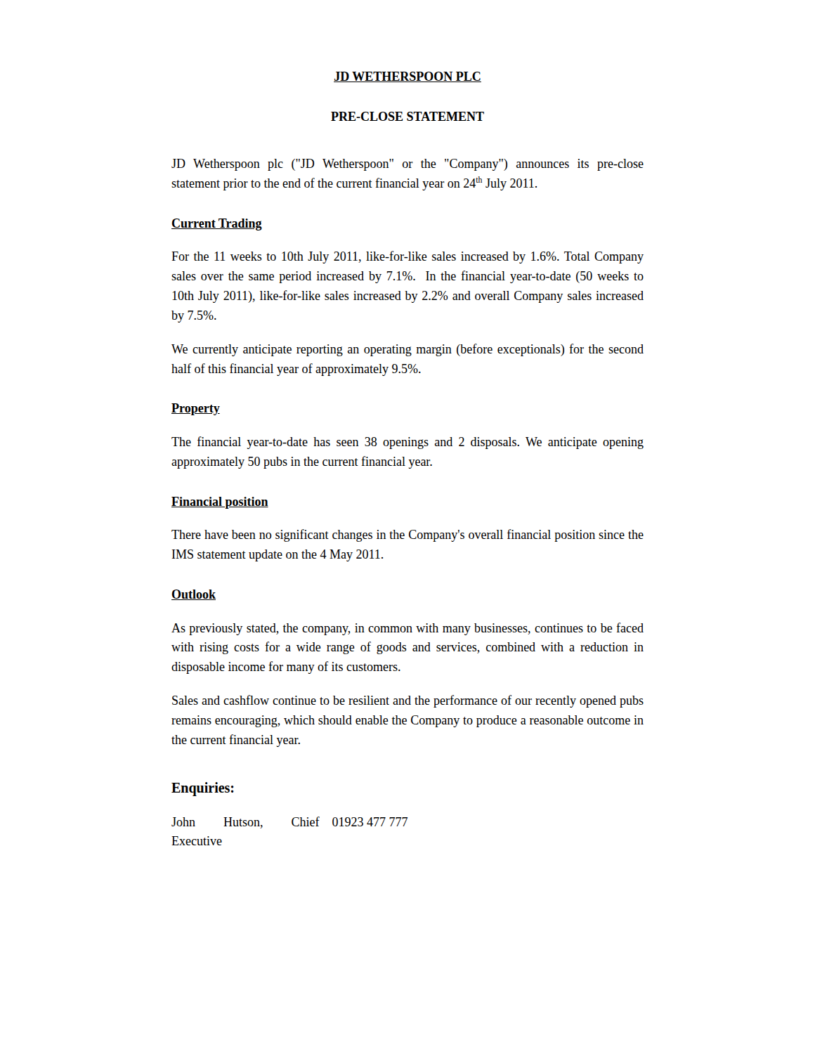JD WETHERSPOON PLC
PRE-CLOSE STATEMENT
JD Wetherspoon plc ("JD Wetherspoon" or the "Company") announces its pre-close statement prior to the end of the current financial year on 24th July 2011.
Current Trading
For the 11 weeks to 10th July 2011, like-for-like sales increased by 1.6%. Total Company sales over the same period increased by 7.1%. In the financial year-to-date (50 weeks to 10th July 2011), like-for-like sales increased by 2.2% and overall Company sales increased by 7.5%.
We currently anticipate reporting an operating margin (before exceptionals) for the second half of this financial year of approximately 9.5%.
Property
The financial year-to-date has seen 38 openings and 2 disposals. We anticipate opening approximately 50 pubs in the current financial year.
Financial position
There have been no significant changes in the Company's overall financial position since the IMS statement update on the 4 May 2011.
Outlook
As previously stated, the company, in common with many businesses, continues to be faced with rising costs for a wide range of goods and services, combined with a reduction in disposable income for many of its customers.
Sales and cashflow continue to be resilient and the performance of our recently opened pubs remains encouraging, which should enable the Company to produce a reasonable outcome in the current financial year.
Enquiries:
| John Hutson, Chief Executive | 01923 477 777 |